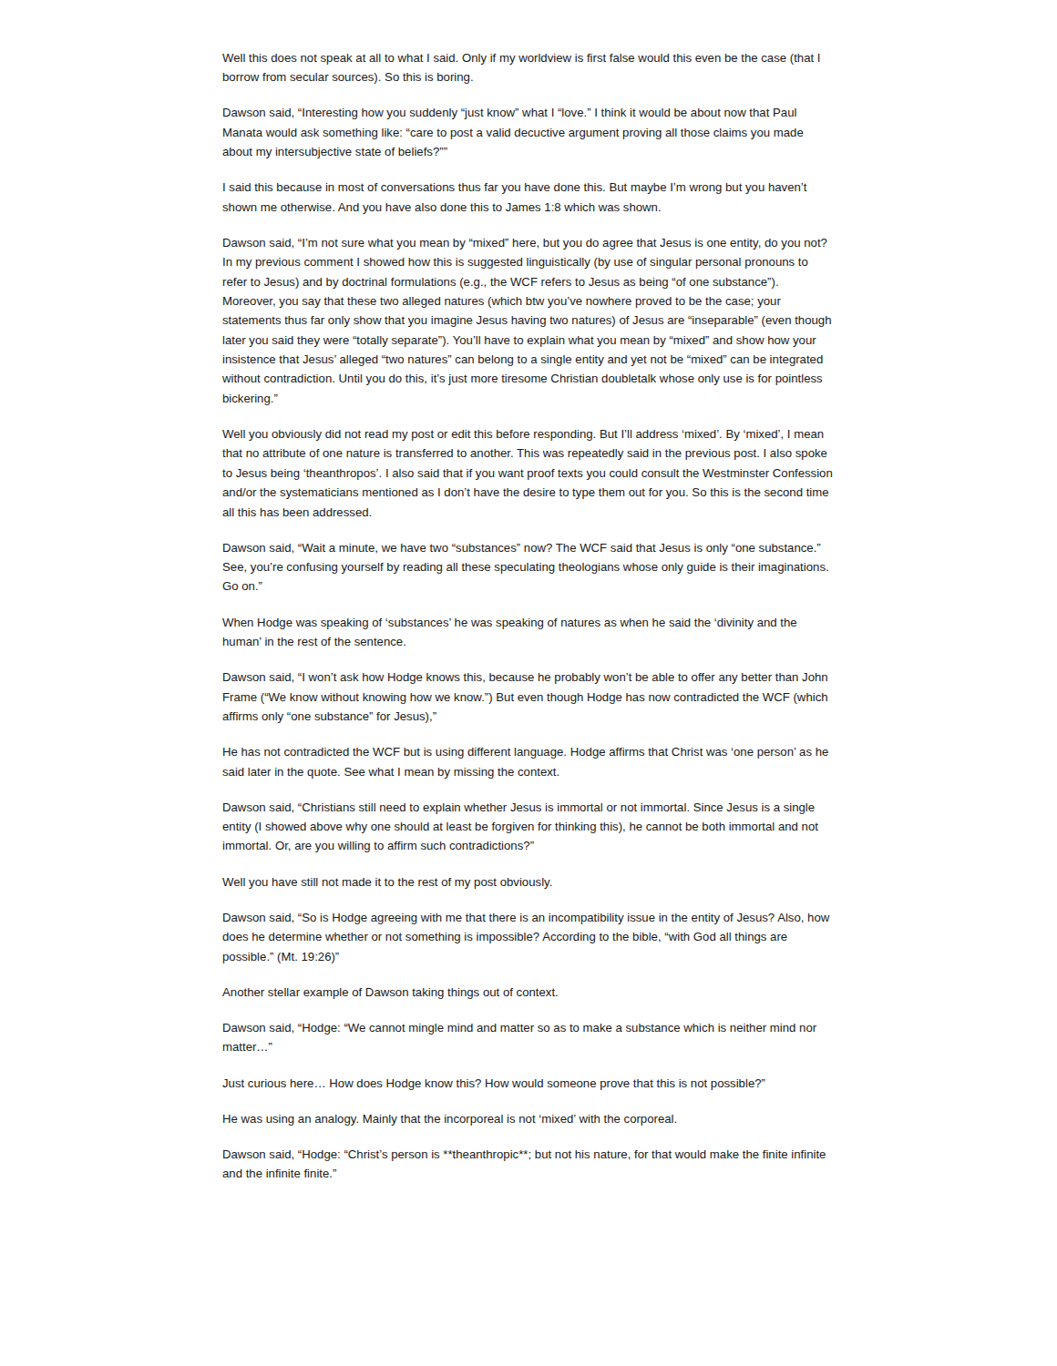Well this does not speak at all to what I said. Only if my worldview is first false would this even be the case (that I borrow from secular sources). So this is boring.
Dawson said, “Interesting how you suddenly “just know” what I “love.” I think it would be about now that Paul Manata would ask something like: “care to post a valid decuctive argument proving all those claims you made about my intersubjective state of beliefs?””
I said this because in most of conversations thus far you have done this. But maybe I’m wrong but you haven’t shown me otherwise. And you have also done this to James 1:8 which was shown.
Dawson said, “I’m not sure what you mean by “mixed” here, but you do agree that Jesus is one entity, do you not? In my previous comment I showed how this is suggested linguistically (by use of singular personal pronouns to refer to Jesus) and by doctrinal formulations (e.g., the WCF refers to Jesus as being “of one substance”). Moreover, you say that these two alleged natures (which btw you’ve nowhere proved to be the case; your statements thus far only show that you imagine Jesus having two natures) of Jesus are “inseparable” (even though later you said they were “totally separate”). You’ll have to explain what you mean by “mixed” and show how your insistence that Jesus’ alleged “two natures” can belong to a single entity and yet not be “mixed” can be integrated without contradiction. Until you do this, it’s just more tiresome Christian doubletalk whose only use is for pointless bickering.”
Well you obviously did not read my post or edit this before responding. But I’ll address ‘mixed’. By ‘mixed’, I mean that no attribute of one nature is transferred to another. This was repeatedly said in the previous post. I also spoke to Jesus being ‘theanthropos’. I also said that if you want proof texts you could consult the Westminster Confession and/or the systematicians mentioned as I don’t have the desire to type them out for you. So this is the second time all this has been addressed.
Dawson said, “Wait a minute, we have two “substances” now? The WCF said that Jesus is only “one substance.” See, you’re confusing yourself by reading all these speculating theologians whose only guide is their imaginations. Go on.”
When Hodge was speaking of ‘substances’ he was speaking of natures as when he said the ‘divinity and the human’ in the rest of the sentence.
Dawson said, “I won’t ask how Hodge knows this, because he probably won’t be able to offer any better than John Frame (“We know without knowing how we know.”) But even though Hodge has now contradicted the WCF (which affirms only “one substance” for Jesus),”
He has not contradicted the WCF but is using different language. Hodge affirms that Christ was ‘one person’ as he said later in the quote. See what I mean by missing the context.
Dawson said, “Christians still need to explain whether Jesus is immortal or not immortal. Since Jesus is a single entity (I showed above why one should at least be forgiven for thinking this), he cannot be both immortal and not immortal. Or, are you willing to affirm such contradictions?”
Well you have still not made it to the rest of my post obviously.
Dawson said, “So is Hodge agreeing with me that there is an incompatibility issue in the entity of Jesus? Also, how does he determine whether or not something is impossible? According to the bible, “with God all things are possible.” (Mt. 19:26)”
Another stellar example of Dawson taking things out of context.
Dawson said, “Hodge: “We cannot mingle mind and matter so as to make a substance which is neither mind nor matter…”
Just curious here… How does Hodge know this? How would someone prove that this is not possible?”
He was using an analogy. Mainly that the incorporeal is not ‘mixed’ with the corporeal.
Dawson said, “Hodge: “Christ’s person is **theanthropic**; but not his nature, for that would make the finite infinite and the infinite finite.”